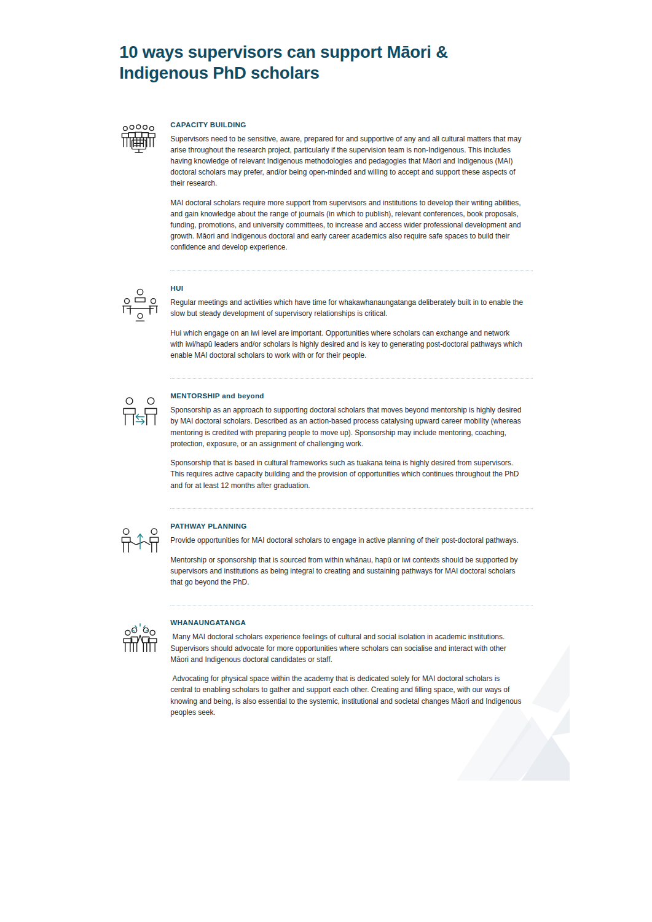10 ways supervisors can support Māori &
Indigenous PhD scholars
CAPACITY BUILDING
Supervisors need to be sensitive, aware, prepared for and supportive of any and all cultural matters that may arise throughout the research project, particularly if the supervision team is non-Indigenous. This includes having knowledge of relevant Indigenous methodologies and pedagogies that Māori and Indigenous (MAI) doctoral scholars may prefer, and/or being open-minded and willing to accept and support these aspects of their research.
MAI doctoral scholars require more support from supervisors and institutions to develop their writing abilities, and gain knowledge about the range of journals (in which to publish), relevant conferences, book proposals, funding, promotions, and university committees, to increase and access wider professional development and growth. Māori and Indigenous doctoral and early career academics also require safe spaces to build their confidence and develop experience.
HUI
Regular meetings and activities which have time for whakawhanaungatanga deliberately built in to enable the slow but steady development of supervisory relationships is critical.
Hui which engage on an iwi level are important. Opportunities where scholars can exchange and network with iwi/hapū leaders and/or scholars is highly desired and is key to generating post-doctoral pathways which enable MAI doctoral scholars to work with or for their people.
MENTORSHIP and beyond
Sponsorship as an approach to supporting doctoral scholars that moves beyond mentorship is highly desired by MAI doctoral scholars. Described as an action-based process catalysing upward career mobility (whereas mentoring is credited with preparing people to move up). Sponsorship may include mentoring, coaching, protection, exposure, or an assignment of challenging work.
Sponsorship that is based in cultural frameworks such as tuakana teina is highly desired from supervisors. This requires active capacity building and the provision of opportunities which continues throughout the PhD and for at least 12 months after graduation.
PATHWAY PLANNING
Provide opportunities for MAI doctoral scholars to engage in active planning of their post-doctoral pathways.
Mentorship or sponsorship that is sourced from within whānau, hapū or iwi contexts should be supported by supervisors and institutions as being integral to creating and sustaining pathways for MAI doctoral scholars that go beyond the PhD.
WHANAUNGATANGA
Many MAI doctoral scholars experience feelings of cultural and social isolation in academic institutions. Supervisors should advocate for more opportunities where scholars can socialise and interact with other Māori and Indigenous doctoral candidates or staff.
Advocating for physical space within the academy that is dedicated solely for MAI doctoral scholars is central to enabling scholars to gather and support each other. Creating and filling space, with our ways of knowing and being, is also essential to the systemic, institutional and societal changes Māori and Indigenous peoples seek.